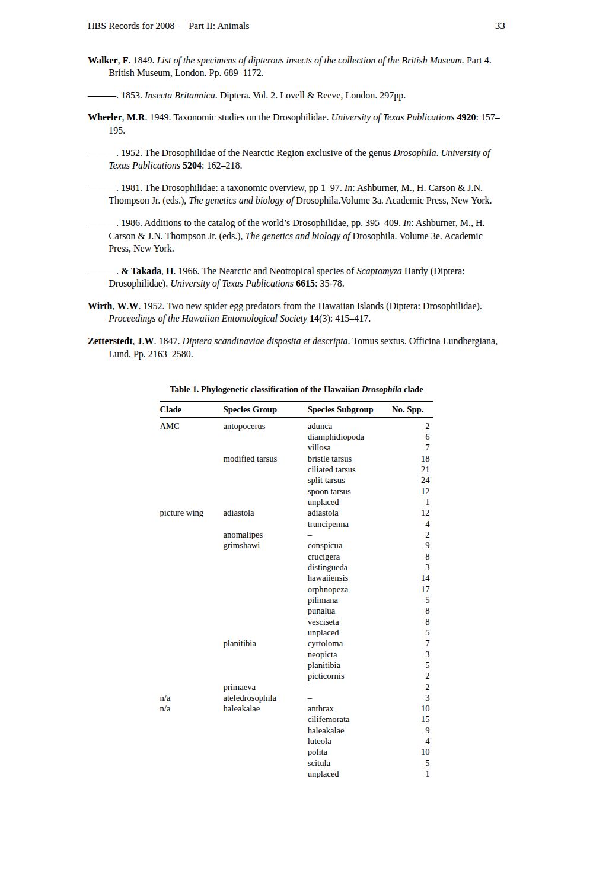HBS Records for 2008 — Part II: Animals
33
Walker, F. 1849. List of the specimens of dipterous insects of the collection of the British Museum. Part 4. British Museum, London. Pp. 689–1172.
———. 1853. Insecta Britannica. Diptera. Vol. 2. Lovell & Reeve, London. 297pp.
Wheeler, M.R. 1949. Taxonomic studies on the Drosophilidae. University of Texas Publications 4920: 157–195.
———. 1952. The Drosophilidae of the Nearctic Region exclusive of the genus Drosophila. University of Texas Publications 5204: 162–218.
———. 1981. The Drosophilidae: a taxonomic overview, pp 1–97. In: Ashburner, M., H. Carson & J.N. Thompson Jr. (eds.), The genetics and biology of Drosophila.Volume 3a. Academic Press, New York.
———. 1986. Additions to the catalog of the world’s Drosophilidae, pp. 395–409. In: Ashburner, M., H. Carson & J.N. Thompson Jr. (eds.), The genetics and biology of Drosophila. Volume 3e. Academic Press, New York.
———. & Takada, H. 1966. The Nearctic and Neotropical species of Scaptomyza Hardy (Diptera: Drosophilidae). University of Texas Publications 6615: 35-78.
Wirth, W.W. 1952. Two new spider egg predators from the Hawaiian Islands (Diptera: Drosophilidae). Proceedings of the Hawaiian Entomological Society 14(3): 415–417.
Zetterstedt, J.W. 1847. Diptera scandinaviae disposita et descripta. Tomus sextus. Officina Lundbergiana, Lund. Pp. 2163–2580.
Table 1. Phylogenetic classification of the Hawaiian Drosophila clade
| Clade | Species Group | Species Subgroup | No. Spp. |
| --- | --- | --- | --- |
| AMC | antopocerus | adunca | 2 |
| | | diamphidiopoda | 6 |
| | | villosa | 7 |
| | modified tarsus | bristle tarsus | 18 |
| | | ciliated tarsus | 21 |
| | | split tarsus | 24 |
| | | spoon tarsus | 12 |
| | | unplaced | 1 |
| picture wing | adiastola | adiastola | 12 |
| | | truncipenna | 4 |
| | anomalipes | – | 2 |
| | grimshawi | conspicua | 9 |
| | | crucigera | 8 |
| | | distingueda | 3 |
| | | hawaiiensis | 14 |
| | | orphnopeza | 17 |
| | | pilimana | 5 |
| | | punalua | 8 |
| | | vesciseta | 8 |
| | | unplaced | 5 |
| | planitibia | cyrtoloma | 7 |
| | | neopicta | 3 |
| | | planitibia | 5 |
| | | picticornis | 2 |
| | primaeva | – | 2 |
| n/a | ateledrosophila | – | 3 |
| n/a | haleakalae | anthrax | 10 |
| | | cilifemorata | 15 |
| | | haleakalae | 9 |
| | | luteola | 4 |
| | | polita | 10 |
| | | scitula | 5 |
| | | unplaced | 1 |